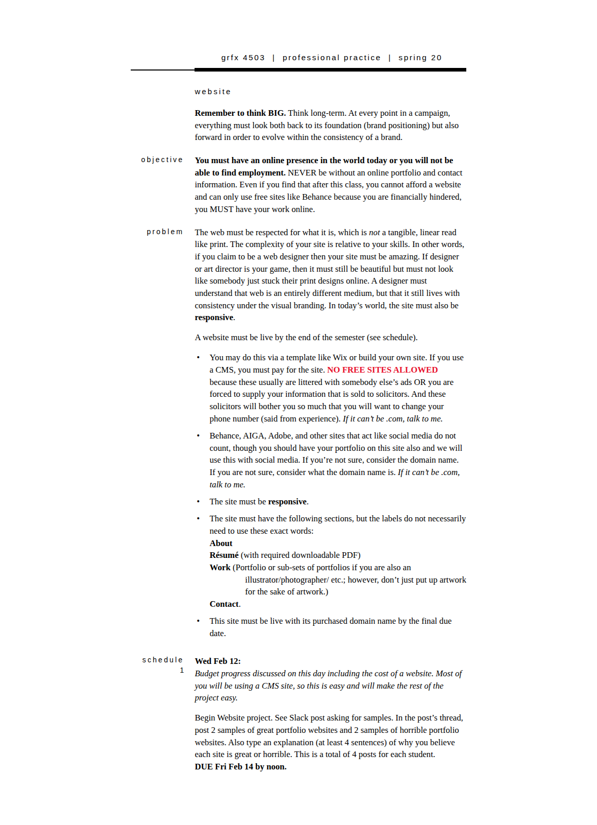grfx 4503 | professional practice | spring 20
website
Remember to think BIG. Think long-term. At every point in a campaign, everything must look both back to its foundation (brand positioning) but also forward in order to evolve within the consistency of a brand.
objective
You must have an online presence in the world today or you will not be able to find employment. NEVER be without an online portfolio and contact information. Even if you find that after this class, you cannot afford a website and can only use free sites like Behance because you are financially hindered, you MUST have your work online.
problem
The web must be respected for what it is, which is not a tangible, linear read like print. The complexity of your site is relative to your skills. In other words, if you claim to be a web designer then your site must be amazing. If designer or art director is your game, then it must still be beautiful but must not look like somebody just stuck their print designs online. A designer must understand that web is an entirely different medium, but that it still lives with consistency under the visual branding. In today’s world, the site must also be responsive.
A website must be live by the end of the semester (see schedule).
You may do this via a template like Wix or build your own site. If you use a CMS, you must pay for the site. NO FREE SITES ALLOWED because these usually are littered with somebody else’s ads OR you are forced to supply your information that is sold to solicitors. And these solicitors will bother you so much that you will want to change your phone number (said from experience). If it can’t be .com, talk to me.
Behance, AIGA, Adobe, and other sites that act like social media do not count, though you should have your portfolio on this site also and we will use this with social media. If you’re not sure, consider the domain name. If you are not sure, consider what the domain name is. If it can’t be .com, talk to me.
The site must be responsive.
The site must have the following sections, but the labels do not necessarily need to use these exact words:
About
Résumé (with required downloadable PDF)
Work (Portfolio or sub-sets of portfolios if you are also an illustrator/photographer/ etc.; however, don’t just put up artwork for the sake of artwork.)
Contact.
This site must be live with its purchased domain name by the final due date.
schedule
1
Wed Feb 12:
Budget progress discussed on this day including the cost of a website. Most of you will be using a CMS site, so this is easy and will make the rest of the project easy.
Begin Website project. See Slack post asking for samples. In the post’s thread, post 2 samples of great portfolio websites and 2 samples of horrible portfolio websites. Also type an explanation (at least 4 sentences) of why you believe each site is great or horrible. This is a total of 4 posts for each student.
DUE Fri Feb 14 by noon.